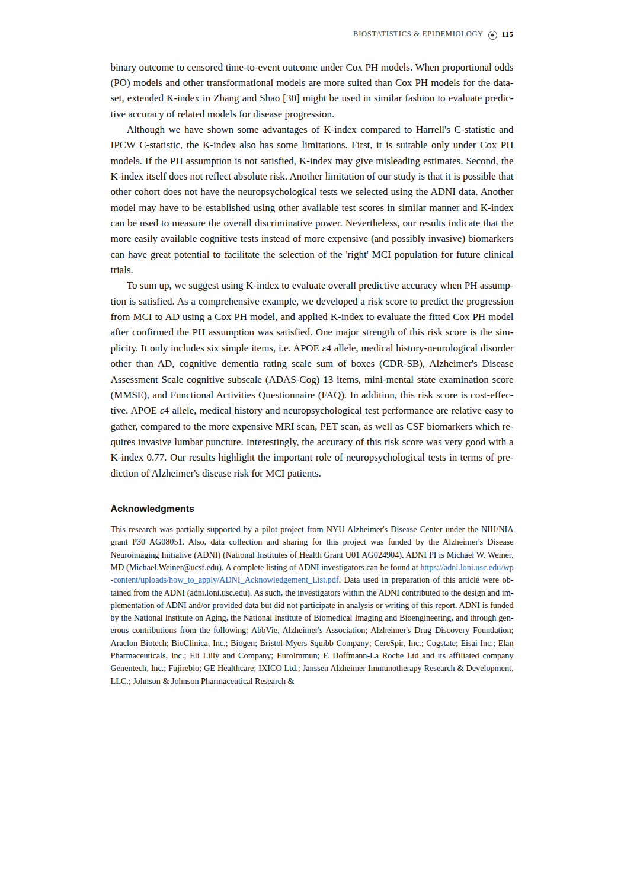Biostatistics & Epidemiology 115
binary outcome to censored time-to-event outcome under Cox PH models. When proportional odds (PO) models and other transformational models are more suited than Cox PH models for the data-set, extended K-index in Zhang and Shao [30] might be used in similar fashion to evaluate predictive accuracy of related models for disease progression.
Although we have shown some advantages of K-index compared to Harrell's C-statistic and IPCW C-statistic, the K-index also has some limitations. First, it is suitable only under Cox PH models. If the PH assumption is not satisfied, K-index may give misleading estimates. Second, the K-index itself does not reflect absolute risk. Another limitation of our study is that it is possible that other cohort does not have the neuropsychological tests we selected using the ADNI data. Another model may have to be established using other available test scores in similar manner and K-index can be used to measure the overall discriminative power. Nevertheless, our results indicate that the more easily available cognitive tests instead of more expensive (and possibly invasive) biomarkers can have great potential to facilitate the selection of the 'right' MCI population for future clinical trials.
To sum up, we suggest using K-index to evaluate overall predictive accuracy when PH assumption is satisfied. As a comprehensive example, we developed a risk score to predict the progression from MCI to AD using a Cox PH model, and applied K-index to evaluate the fitted Cox PH model after confirmed the PH assumption was satisfied. One major strength of this risk score is the simplicity. It only includes six simple items, i.e. APOE ε4 allele, medical history-neurological disorder other than AD, cognitive dementia rating scale sum of boxes (CDR-SB), Alzheimer's Disease Assessment Scale cognitive subscale (ADAS-Cog) 13 items, mini-mental state examination score (MMSE), and Functional Activities Questionnaire (FAQ). In addition, this risk score is cost-effective. APOE ε4 allele, medical history and neuropsychological test performance are relative easy to gather, compared to the more expensive MRI scan, PET scan, as well as CSF biomarkers which requires invasive lumbar puncture. Interestingly, the accuracy of this risk score was very good with a K-index 0.77. Our results highlight the important role of neuropsychological tests in terms of prediction of Alzheimer's disease risk for MCI patients.
Acknowledgments
This research was partially supported by a pilot project from NYU Alzheimer's Disease Center under the NIH/NIA grant P30 AG08051. Also, data collection and sharing for this project was funded by the Alzheimer's Disease Neuroimaging Initiative (ADNI) (National Institutes of Health Grant U01 AG024904). ADNI PI is Michael W. Weiner, MD (Michael.Weiner@ucsf.edu). A complete listing of ADNI investigators can be found at https://adni.loni.usc.edu/wp-content/uploads/how_to_apply/ADNI_Acknowledgement_List.pdf. Data used in preparation of this article were obtained from the ADNI (adni.loni.usc.edu). As such, the investigators within the ADNI contributed to the design and implementation of ADNI and/or provided data but did not participate in analysis or writing of this report. ADNI is funded by the National Institute on Aging, the National Institute of Biomedical Imaging and Bioengineering, and through generous contributions from the following: AbbVie, Alzheimer's Association; Alzheimer's Drug Discovery Foundation; Araclon Biotech; BioClinica, Inc.; Biogen; Bristol-Myers Squibb Company; CereSpir, Inc.; Cogstate; Eisai Inc.; Elan Pharmaceuticals, Inc.; Eli Lilly and Company; EuroImmun; F. Hoffmann-La Roche Ltd and its affiliated company Genentech, Inc.; Fujirebio; GE Healthcare; IXICO Ltd.; Janssen Alzheimer Immunotherapy Research & Development, LLC.; Johnson & Johnson Pharmaceutical Research &